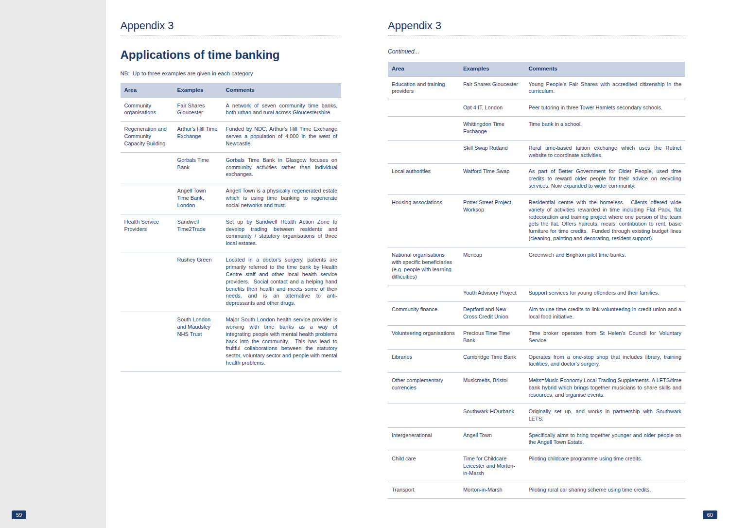Appendix 3
Applications of time banking
NB: Up to three examples are given in each category
| Area | Examples | Comments |
| --- | --- | --- |
| Community organisations | Fair Shares Gloucester | A network of seven community time banks, both urban and rural across Gloucestershire. |
| Regeneration and Community Capacity Building | Arthur's Hill Time Exchange | Funded by NDC, Arthur's Hill Time Exchange serves a population of 4,000 in the west of Newcastle. |
| | Gorbals Time Bank | Gorbals Time Bank in Glasgow focuses on community activities rather than individual exchanges. |
| | Angell Town Time Bank, London | Angell Town is a physically regenerated estate which is using time banking to regenerate social networks and trust. |
| Health Service Providers | Sandwell Time2Trade | Set up by Sandwell Health Action Zone to develop trading between residents and community / statutory organisations of three local estates. |
| | Rushey Green | Located in a doctor's surgery, patients are primarily referred to the time bank by Health Centre staff and other local health service providers. Social contact and a helping hand benefits their health and meets some of their needs, and is an alternative to anti-depressants and other drugs. |
| | South London and Maudsley NHS Trust | Major South London health service provider is working with time banks as a way of integrating people with mental health problems back into the community. This has lead to fruitful collaborations between the statutory sector, voluntary sector and people with mental health problems. |
59
Appendix 3
Continued...
| Area | Examples | Comments |
| --- | --- | --- |
| Education and training providers | Fair Shares Gloucester | Young People's Fair Shares with accredited citizenship in the curriculum. |
| | Opt 4 IT, London | Peer tutoring in three Tower Hamlets secondary schools. |
| | Whittingdon Time Exchange | Time bank in a school. |
| | Skill Swap Rutland | Rural time-based tuition exchange which uses the Rutnet website to coordinate activities. |
| Local authorities | Watford Time Swap | As part of Better Government for Older People, used time credits to reward older people for their advice on recycling services. Now expanded to wider community. |
| Housing associations | Potter Street Project, Worksop | Residential centre with the homeless. Clients offered wide variety of activities rewarded in time including Flat Pack, flat redecoration and training project where one person of the team gets the flat. Offers haircuts, meals, contribution to rent, basic furniture for time credits. Funded through existing budget lines (cleaning, painting and decorating, resident support). |
| National organisations with specific beneficiaries (e.g. people with learning difficulties) | Mencap | Greenwich and Brighton pilot time banks. |
| | Youth Advisory Project | Support services for young offenders and their families. |
| Community finance | Deptford and New Cross Credit Union | Aim to use time credits to link volunteering in credit union and a local food initiative. |
| Volunteering organisations | Precious Time Time Bank | Time broker operates from St Helen's Council for Voluntary Service. |
| Libraries | Cambridge Time Bank | Operates from a one-stop shop that includes library, training facilities, and doctor's surgery. |
| Other complementary currencies | Musicmelts, Bristol | Melts=Music Economy Local Trading Supplements. A LETS/time bank hybrid which brings together musicians to share skills and resources, and organise events. |
| | Southwark HOurbank | Originally set up, and works in partnership with Southwark LETS. |
| Intergenerational | Angell Town | Specifically aims to bring together younger and older people on the Angell Town Estate. |
| Child care | Time for Childcare Leicester and Morton-in-Marsh | Piloting childcare programme using time credits. |
| Transport | Morton-in-Marsh | Piloting rural car sharing scheme using time credits. |
60